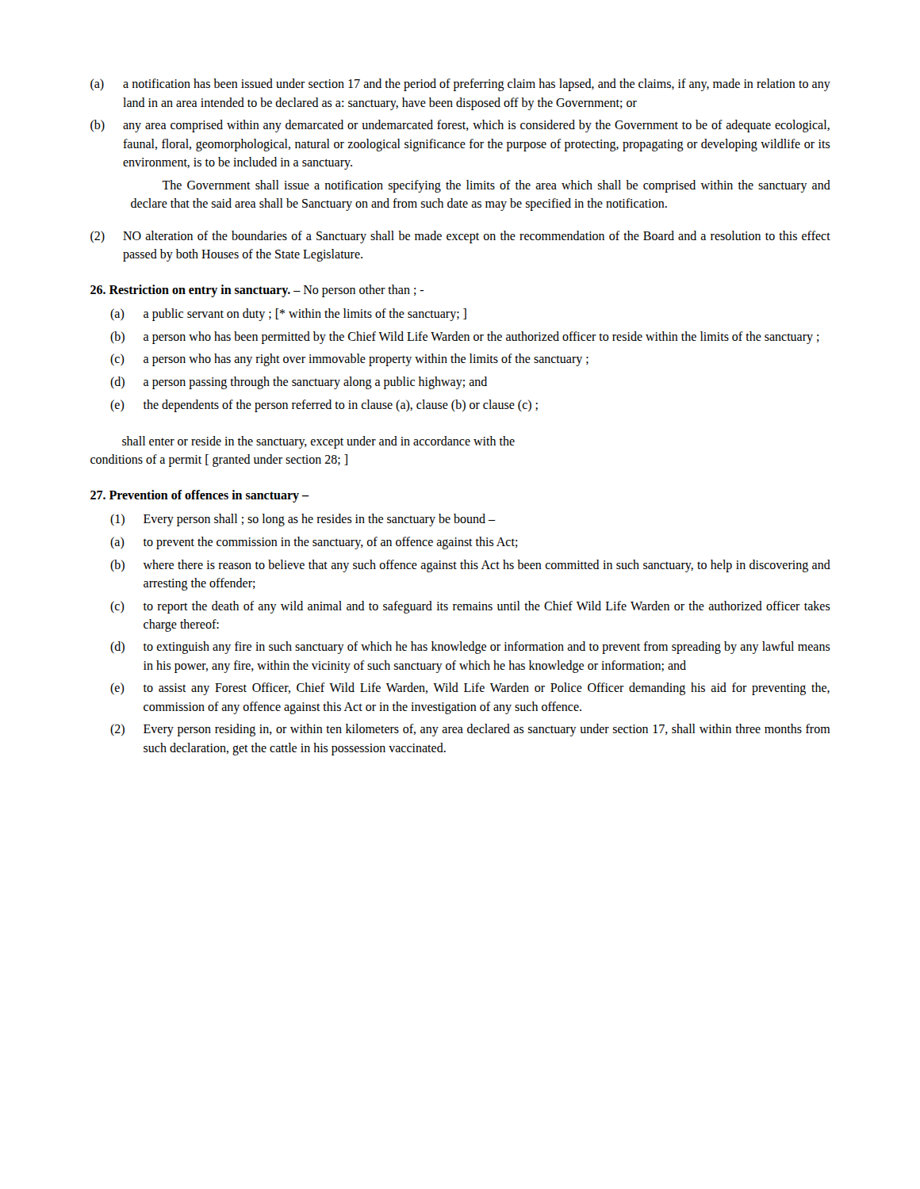(a) a notification has been issued under section 17 and the period of preferring claim has lapsed, and the claims, if any, made in relation to any land in an area intended to be declared as a: sanctuary, have been disposed off by the Government; or
(b) any area comprised within any demarcated or undemarcated forest, which is considered by the Government to be of adequate ecological, faunal, floral, geomorphological, natural or zoological significance for the purpose of protecting, propagating or developing wildlife or its environment, is to be included in a sanctuary.
The Government shall issue a notification specifying the limits of the area which shall be comprised within the sanctuary and declare that the said area shall be Sanctuary on and from such date as may be specified in the notification.
(2) NO alteration of the boundaries of a Sanctuary shall be made except on the recommendation of the Board and a resolution to this effect passed by both Houses of the State Legislature.
26. Restriction on entry in sanctuary. – No person other than ; -
(a) a public servant on duty ; [* within the limits of the sanctuary; ]
(b) a person who has been permitted by the Chief Wild Life Warden or the authorized officer to reside within the limits of the sanctuary ;
(c) a person who has any right over immovable property within the limits of the sanctuary ;
(d) a person passing through the sanctuary along a public highway; and
(e) the dependents of the person referred to in clause (a), clause (b) or clause (c) ;
shall enter or reside in the sanctuary, except under and in accordance with the
conditions of a permit [ granted under section 28; ]
27. Prevention of offences in sanctuary –
(1) Every person shall ; so long as he resides in the sanctuary be bound –
(a) to prevent the commission in the sanctuary, of an offence against this Act;
(b) where there is reason to believe that any such offence against this Act hs been committed in such sanctuary, to help in discovering and arresting the offender;
(c) to report the death of any wild animal and to safeguard its remains until the Chief Wild Life Warden or the authorized officer takes charge thereof:
(d) to extinguish any fire in such sanctuary of which he has knowledge or information and to prevent from spreading by any lawful means in his power, any fire, within the vicinity of such sanctuary of which he has knowledge or information; and
(e) to assist any Forest Officer, Chief Wild Life Warden, Wild Life Warden or Police Officer demanding his aid for preventing the, commission of any offence against this Act or in the investigation of any such offence.
(2) Every person residing in, or within ten kilometers of, any area declared as sanctuary under section 17, shall within three months from such declaration, get the cattle in his possession vaccinated.